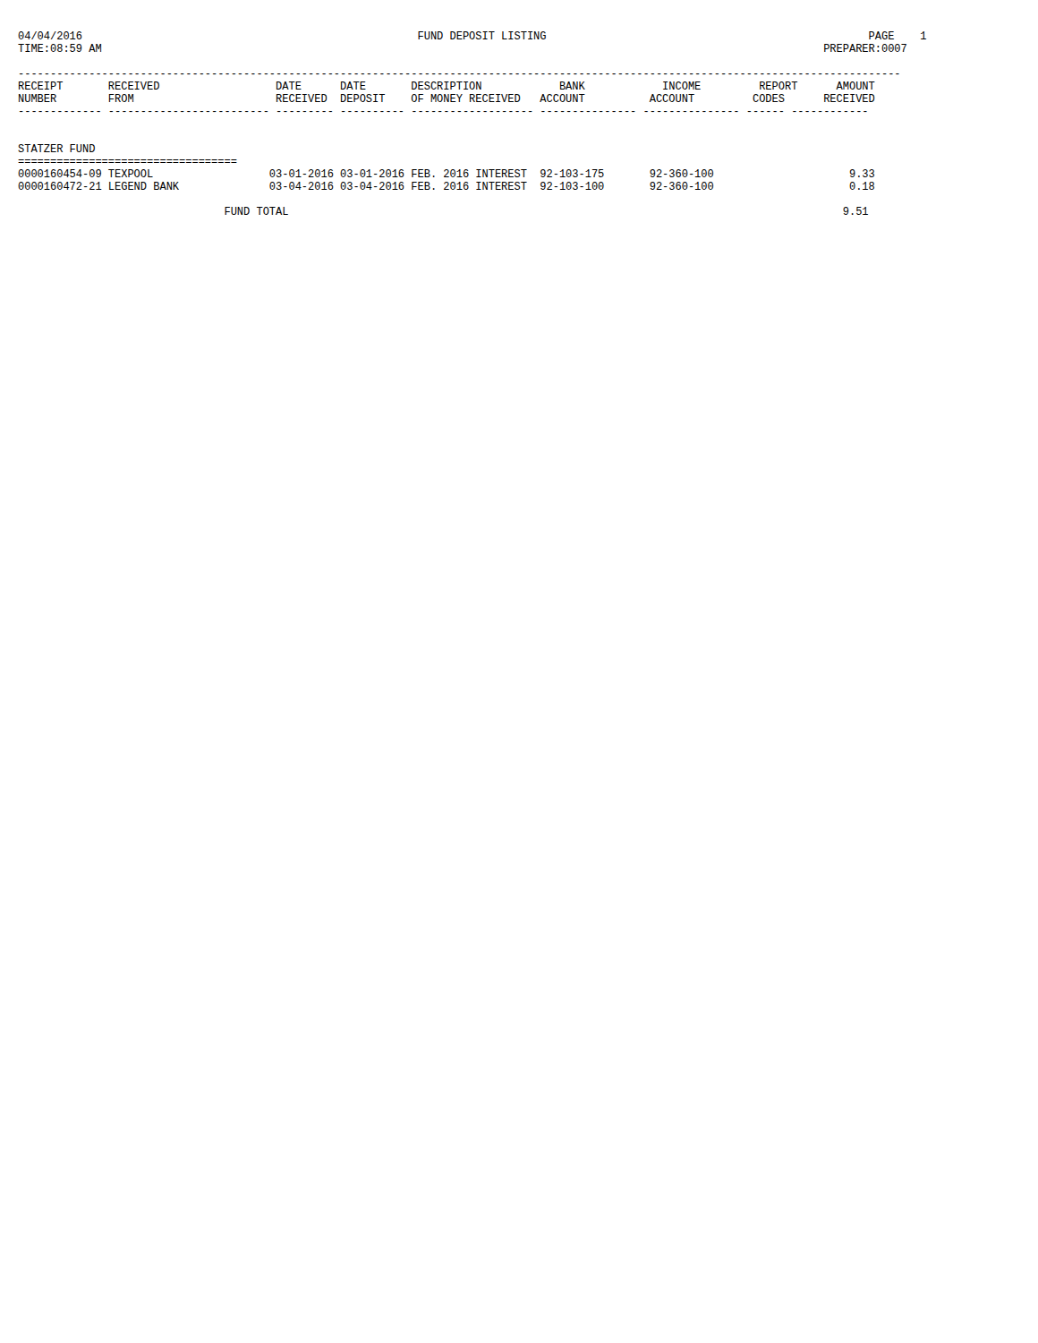04/04/2016 FUND DEPOSIT LISTING PAGE 1 TIME:08:59 AM PREPARER:0007 ----------------------------------------------------------------------------------------------------------------------------------------- RECEIPT RECEIVED DATE DATE DESCRIPTION BANK INCOME REPORT AMOUNT NUMBER FROM RECEIVED DEPOSIT OF MONEY RECEIVED ACCOUNT ACCOUNT CODES RECEIVED ------------- ------------------------- --------- ---------- ------------------- --------------- --------------- ------ ------------ STATZER FUND ================================== 0000160454-09 TEXPOOL 03-01-2016 03-01-2016 FEB. 2016 INTEREST 92-103-175 92-360-100 9.33 0000160472-21 LEGEND BANK 03-04-2016 03-04-2016 FEB. 2016 INTEREST 92-103-100 92-360-100 0.18 FUND TOTAL 9.51